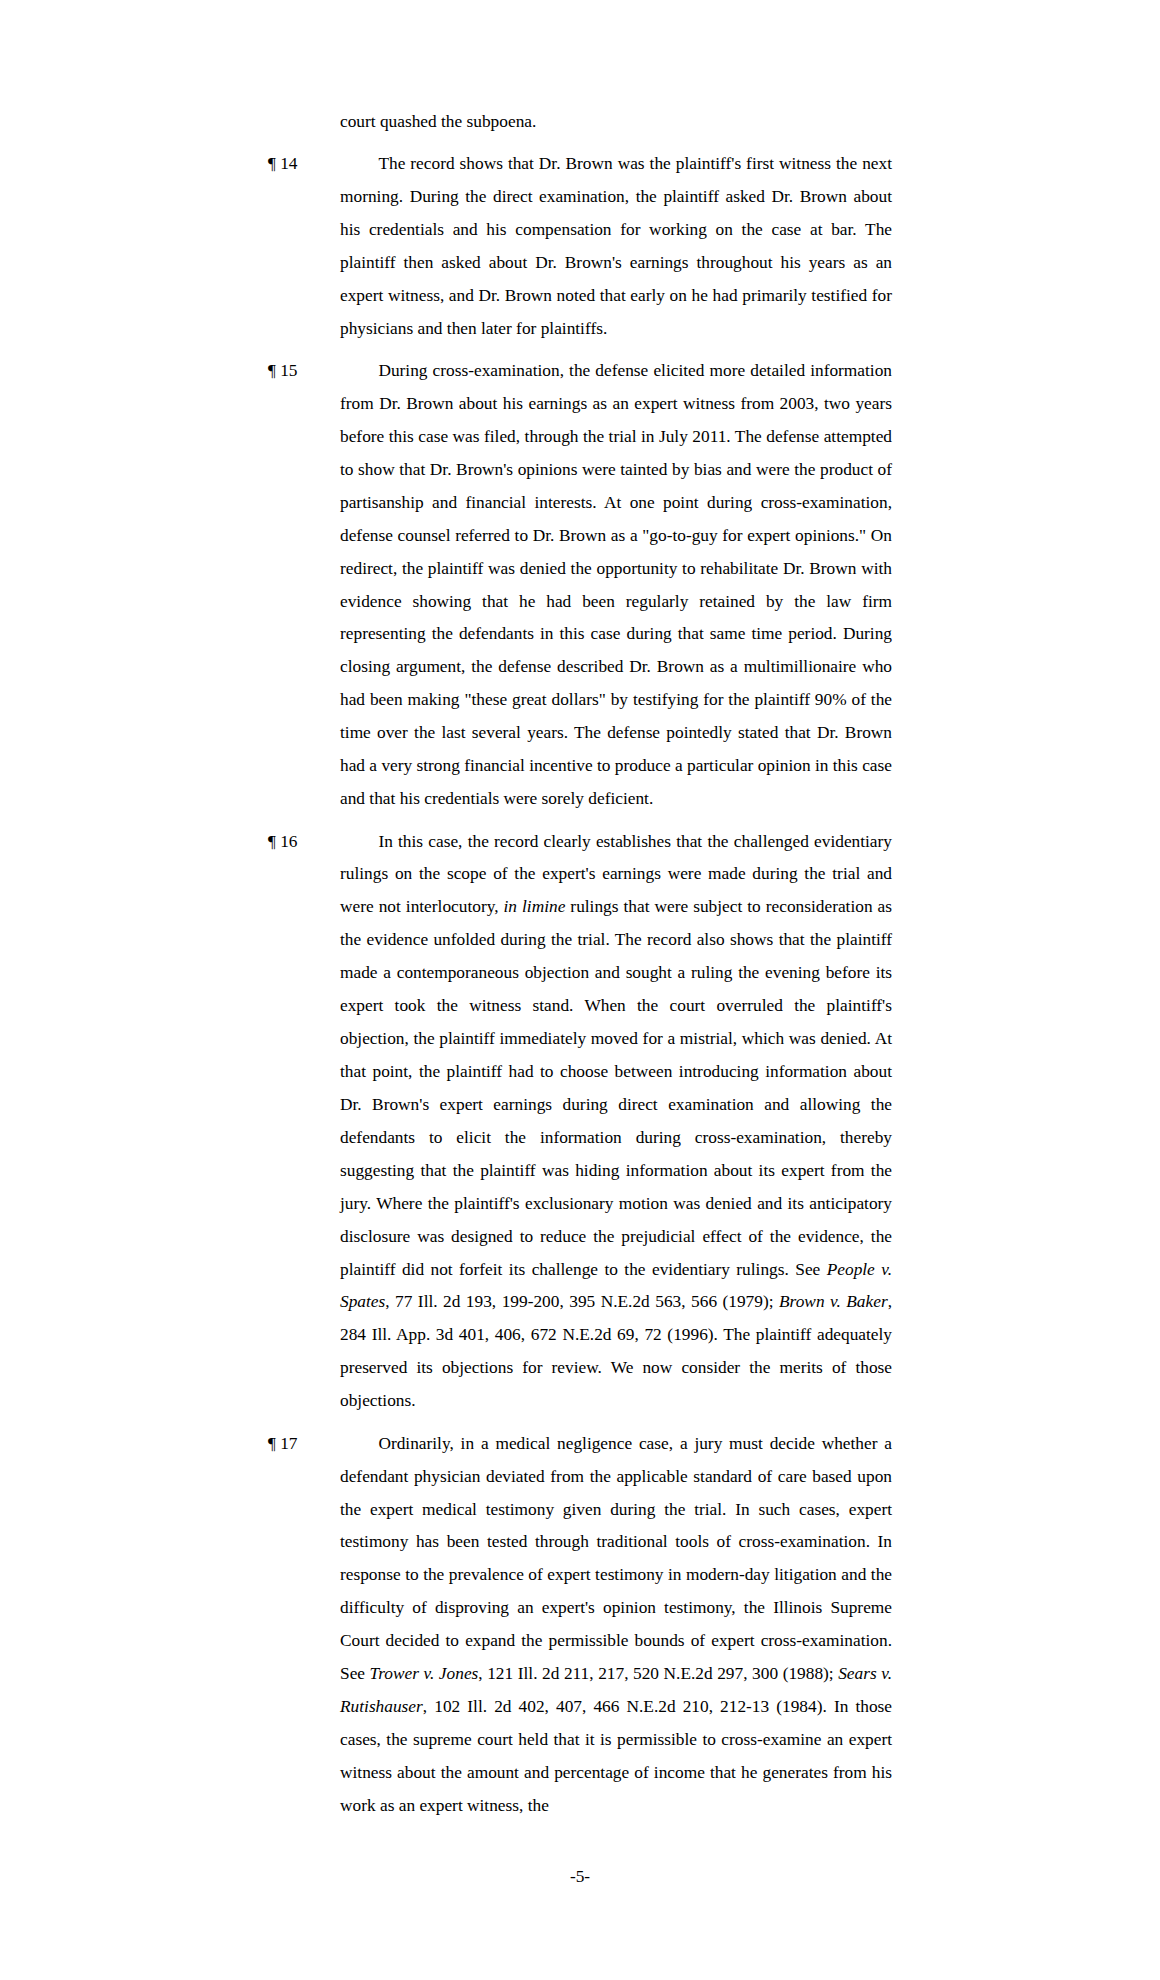court quashed the subpoena.
¶ 14
The record shows that Dr. Brown was the plaintiff's first witness the next morning. During the direct examination, the plaintiff asked Dr. Brown about his credentials and his compensation for working on the case at bar. The plaintiff then asked about Dr. Brown's earnings throughout his years as an expert witness, and Dr. Brown noted that early on he had primarily testified for physicians and then later for plaintiffs.
¶ 15
During cross-examination, the defense elicited more detailed information from Dr. Brown about his earnings as an expert witness from 2003, two years before this case was filed, through the trial in July 2011. The defense attempted to show that Dr. Brown's opinions were tainted by bias and were the product of partisanship and financial interests. At one point during cross-examination, defense counsel referred to Dr. Brown as a "go-to-guy for expert opinions." On redirect, the plaintiff was denied the opportunity to rehabilitate Dr. Brown with evidence showing that he had been regularly retained by the law firm representing the defendants in this case during that same time period. During closing argument, the defense described Dr. Brown as a multimillionaire who had been making "these great dollars" by testifying for the plaintiff 90% of the time over the last several years. The defense pointedly stated that Dr. Brown had a very strong financial incentive to produce a particular opinion in this case and that his credentials were sorely deficient.
¶ 16
In this case, the record clearly establishes that the challenged evidentiary rulings on the scope of the expert's earnings were made during the trial and were not interlocutory, in limine rulings that were subject to reconsideration as the evidence unfolded during the trial. The record also shows that the plaintiff made a contemporaneous objection and sought a ruling the evening before its expert took the witness stand. When the court overruled the plaintiff's objection, the plaintiff immediately moved for a mistrial, which was denied. At that point, the plaintiff had to choose between introducing information about Dr. Brown's expert earnings during direct examination and allowing the defendants to elicit the information during cross-examination, thereby suggesting that the plaintiff was hiding information about its expert from the jury. Where the plaintiff's exclusionary motion was denied and its anticipatory disclosure was designed to reduce the prejudicial effect of the evidence, the plaintiff did not forfeit its challenge to the evidentiary rulings. See People v. Spates, 77 Ill. 2d 193, 199-200, 395 N.E.2d 563, 566 (1979); Brown v. Baker, 284 Ill. App. 3d 401, 406, 672 N.E.2d 69, 72 (1996). The plaintiff adequately preserved its objections for review. We now consider the merits of those objections.
¶ 17
Ordinarily, in a medical negligence case, a jury must decide whether a defendant physician deviated from the applicable standard of care based upon the expert medical testimony given during the trial. In such cases, expert testimony has been tested through traditional tools of cross-examination. In response to the prevalence of expert testimony in modern-day litigation and the difficulty of disproving an expert's opinion testimony, the Illinois Supreme Court decided to expand the permissible bounds of expert cross-examination. See Trower v. Jones, 121 Ill. 2d 211, 217, 520 N.E.2d 297, 300 (1988); Sears v. Rutishauser, 102 Ill. 2d 402, 407, 466 N.E.2d 210, 212-13 (1984). In those cases, the supreme court held that it is permissible to cross-examine an expert witness about the amount and percentage of income that he generates from his work as an expert witness, the
-5-